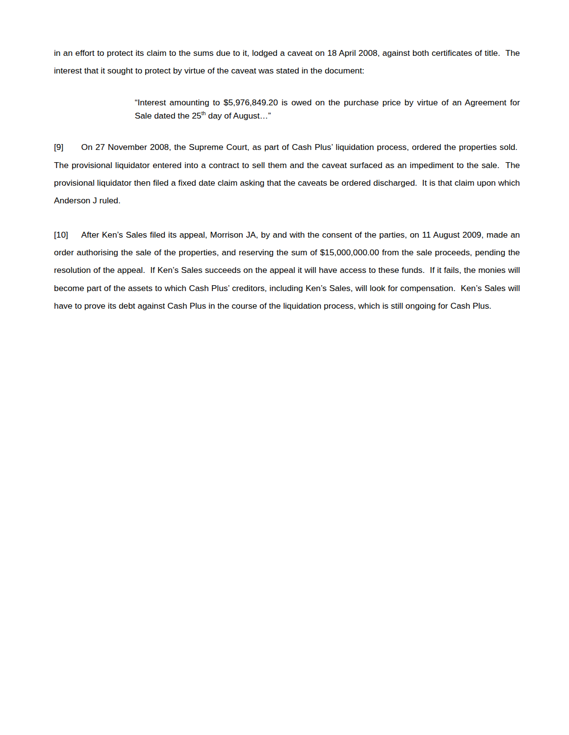in an effort to protect its claim to the sums due to it, lodged a caveat on 18 April 2008, against both certificates of title. The interest that it sought to protect by virtue of the caveat was stated in the document:
“Interest amounting to $5,976,849.20 is owed on the purchase price by virtue of an Agreement for Sale dated the 25th day of August…”
[9] On 27 November 2008, the Supreme Court, as part of Cash Plus’ liquidation process, ordered the properties sold. The provisional liquidator entered into a contract to sell them and the caveat surfaced as an impediment to the sale. The provisional liquidator then filed a fixed date claim asking that the caveats be ordered discharged. It is that claim upon which Anderson J ruled.
[10] After Ken’s Sales filed its appeal, Morrison JA, by and with the consent of the parties, on 11 August 2009, made an order authorising the sale of the properties, and reserving the sum of $15,000,000.00 from the sale proceeds, pending the resolution of the appeal. If Ken’s Sales succeeds on the appeal it will have access to these funds. If it fails, the monies will become part of the assets to which Cash Plus’ creditors, including Ken’s Sales, will look for compensation. Ken’s Sales will have to prove its debt against Cash Plus in the course of the liquidation process, which is still ongoing for Cash Plus.